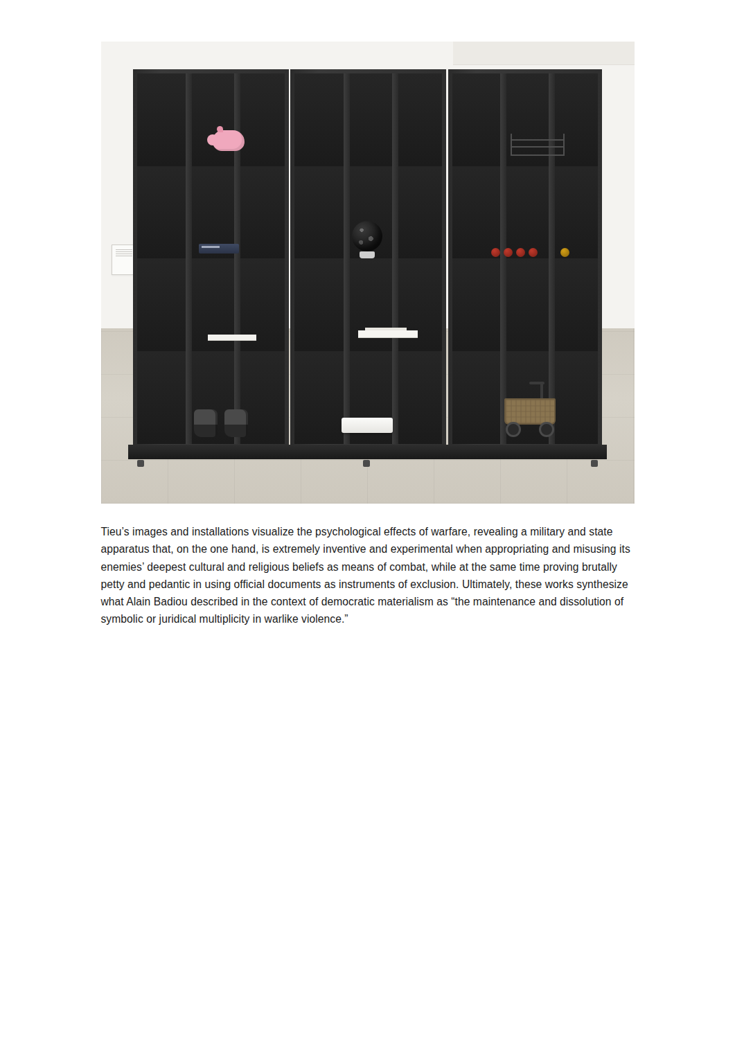Installation view
Tieu’s images and installations visualize the psychological effects of warfare, revealing a military and state apparatus that, on the one hand, is extremely inventive and experimental when appropriating and misusing its enemies’ deepest cultural and religious beliefs as means of combat, while at the same time proving brutally petty and pedantic in using official documents as instruments of exclusion. Ultimately, these works synthesize what Alain Badiou described in the context of democratic materialism as the maintenance and dissolution of symbolic or juridical multiplicity in warlike violence.